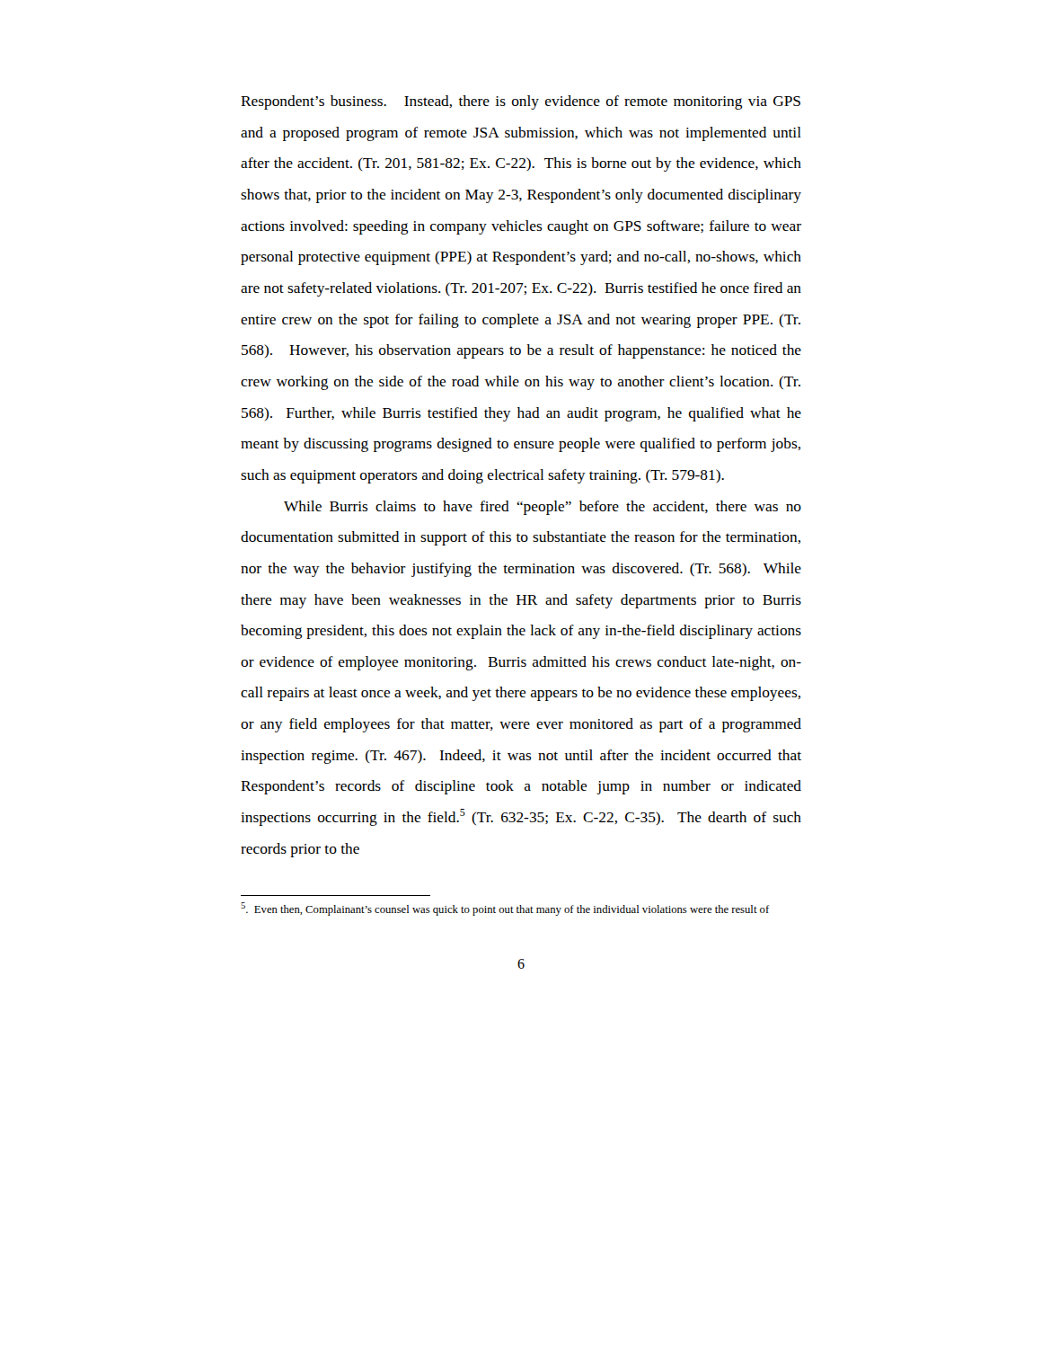Respondent’s business. Instead, there is only evidence of remote monitoring via GPS and a proposed program of remote JSA submission, which was not implemented until after the accident. (Tr. 201, 581-82; Ex. C-22). This is borne out by the evidence, which shows that, prior to the incident on May 2-3, Respondent’s only documented disciplinary actions involved: speeding in company vehicles caught on GPS software; failure to wear personal protective equipment (PPE) at Respondent’s yard; and no-call, no-shows, which are not safety-related violations. (Tr. 201-207; Ex. C-22). Burris testified he once fired an entire crew on the spot for failing to complete a JSA and not wearing proper PPE. (Tr. 568). However, his observation appears to be a result of happenstance: he noticed the crew working on the side of the road while on his way to another client’s location. (Tr. 568). Further, while Burris testified they had an audit program, he qualified what he meant by discussing programs designed to ensure people were qualified to perform jobs, such as equipment operators and doing electrical safety training. (Tr. 579-81).
While Burris claims to have fired “people” before the accident, there was no documentation submitted in support of this to substantiate the reason for the termination, nor the way the behavior justifying the termination was discovered. (Tr. 568). While there may have been weaknesses in the HR and safety departments prior to Burris becoming president, this does not explain the lack of any in-the-field disciplinary actions or evidence of employee monitoring. Burris admitted his crews conduct late-night, on-call repairs at least once a week, and yet there appears to be no evidence these employees, or any field employees for that matter, were ever monitored as part of a programmed inspection regime. (Tr. 467). Indeed, it was not until after the incident occurred that Respondent’s records of discipline took a notable jump in number or indicated inspections occurring in the field.5 (Tr. 632-35; Ex. C-22, C-35). The dearth of such records prior to the
5. Even then, Complainant’s counsel was quick to point out that many of the individual violations were the result of
6